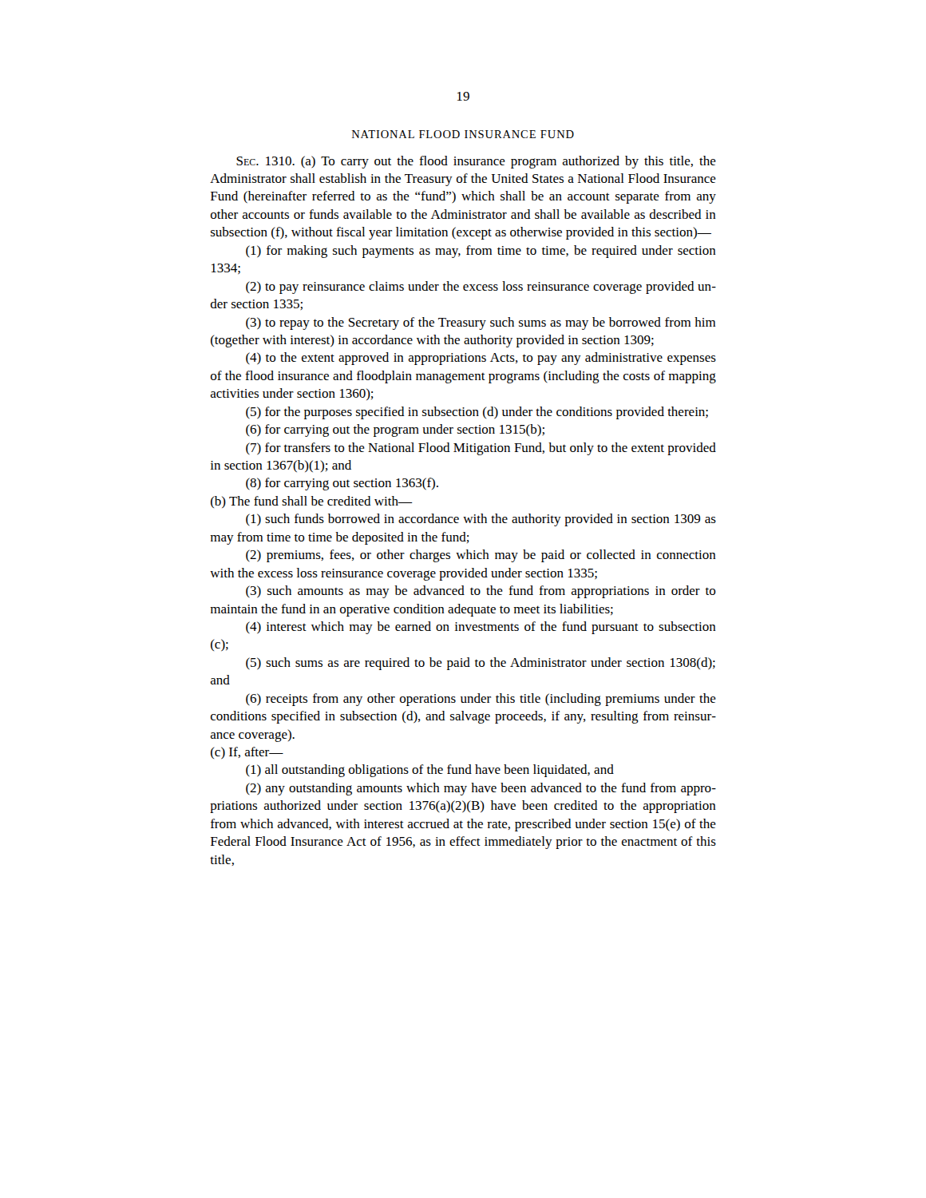19
NATIONAL FLOOD INSURANCE FUND
Sec. 1310. (a) To carry out the flood insurance program authorized by this title, the Administrator shall establish in the Treasury of the United States a National Flood Insurance Fund (hereinafter referred to as the “fund”) which shall be an account separate from any other accounts or funds available to the Administrator and shall be available as described in subsection (f), without fiscal year limitation (except as otherwise provided in this section)—
(1) for making such payments as may, from time to time, be required under section 1334;
(2) to pay reinsurance claims under the excess loss reinsurance coverage provided under section 1335;
(3) to repay to the Secretary of the Treasury such sums as may be borrowed from him (together with interest) in accordance with the authority provided in section 1309;
(4) to the extent approved in appropriations Acts, to pay any administrative expenses of the flood insurance and floodplain management programs (including the costs of mapping activities under section 1360);
(5) for the purposes specified in subsection (d) under the conditions provided therein;
(6) for carrying out the program under section 1315(b);
(7) for transfers to the National Flood Mitigation Fund, but only to the extent provided in section 1367(b)(1); and
(8) for carrying out section 1363(f).
(b) The fund shall be credited with—
(1) such funds borrowed in accordance with the authority provided in section 1309 as may from time to time be deposited in the fund;
(2) premiums, fees, or other charges which may be paid or collected in connection with the excess loss reinsurance coverage provided under section 1335;
(3) such amounts as may be advanced to the fund from appropriations in order to maintain the fund in an operative condition adequate to meet its liabilities;
(4) interest which may be earned on investments of the fund pursuant to subsection (c);
(5) such sums as are required to be paid to the Administrator under section 1308(d); and
(6) receipts from any other operations under this title (including premiums under the conditions specified in subsection (d), and salvage proceeds, if any, resulting from reinsurance coverage).
(c) If, after—
(1) all outstanding obligations of the fund have been liquidated, and
(2) any outstanding amounts which may have been advanced to the fund from appropriations authorized under section 1376(a)(2)(B) have been credited to the appropriation from which advanced, with interest accrued at the rate, prescribed under section 15(e) of the Federal Flood Insurance Act of 1956, as in effect immediately prior to the enactment of this title,